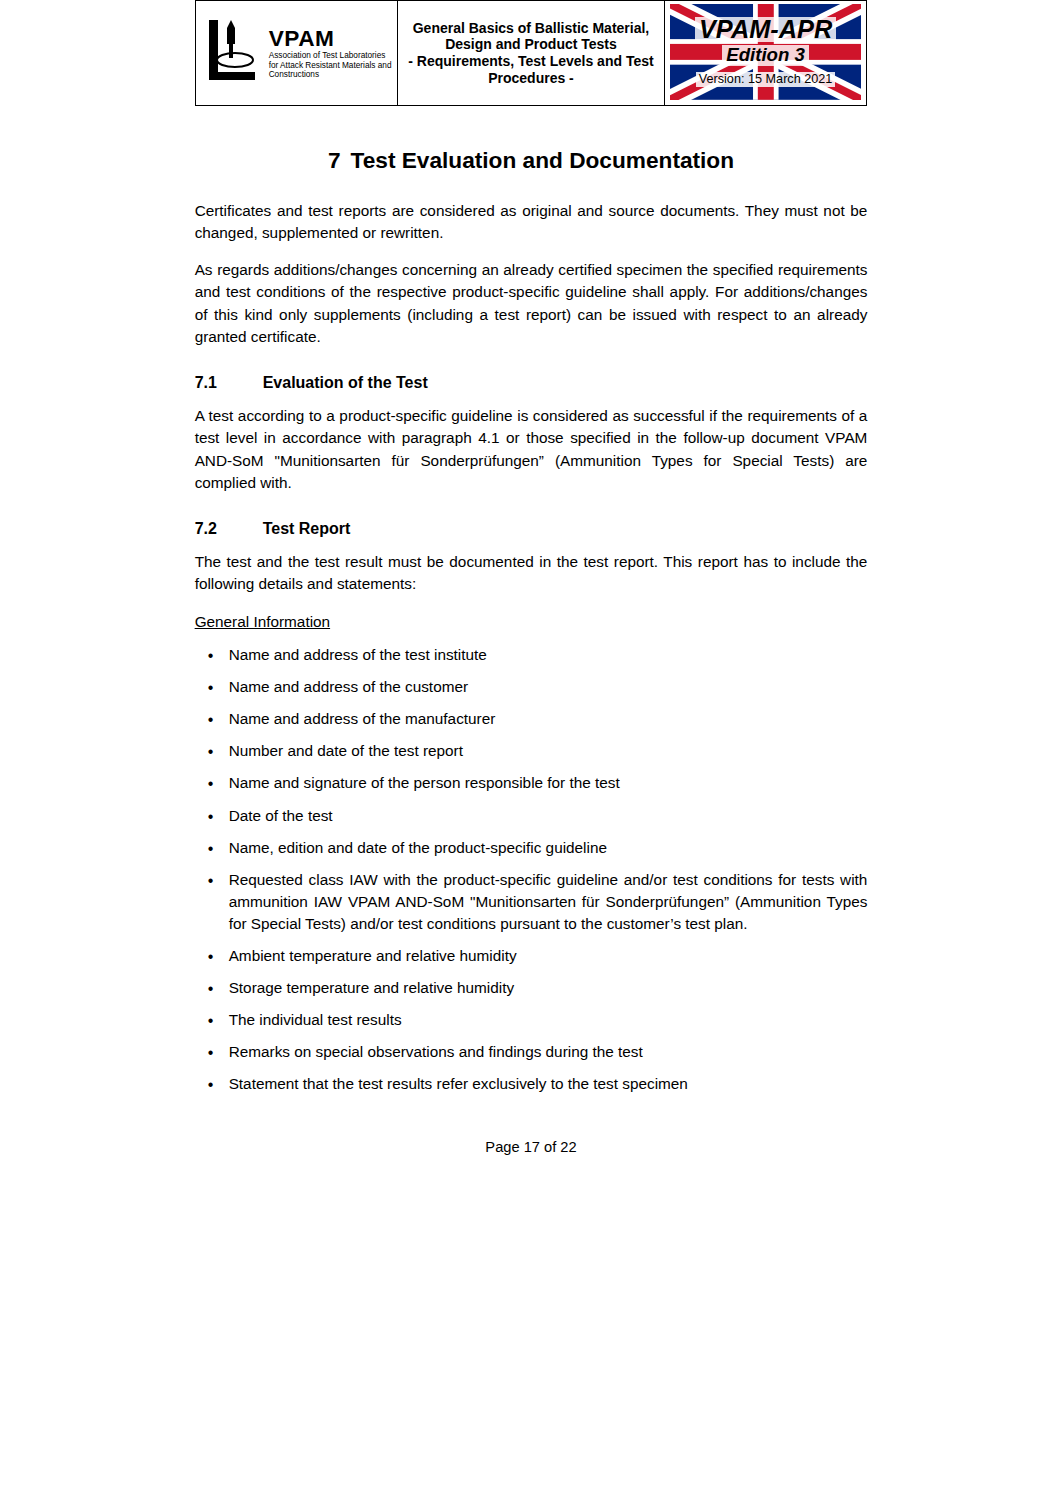| VPAM Association of Test Laboratories for Attack Resistant Materials and Constructions | General Basics of Ballistic Material, Design and Product Tests - Requirements, Test Levels and Test Procedures - | VPAM-APR Edition 3 Version: 15 March 2021 |
7 Test Evaluation and Documentation
Certificates and test reports are considered as original and source documents. They must not be changed, supplemented or rewritten.
As regards additions/changes concerning an already certified specimen the specified requirements and test conditions of the respective product-specific guideline shall apply. For additions/changes of this kind only supplements (including a test report) can be issued with respect to an already granted certificate.
7.1 Evaluation of the Test
A test according to a product-specific guideline is considered as successful if the requirements of a test level in accordance with paragraph 4.1 or those specified in the follow-up document VPAM AND-SoM "Munitionsarten für Sonderprüfungen” (Ammunition Types for Special Tests) are complied with.
7.2 Test Report
The test and the test result must be documented in the test report. This report has to include the following details and statements:
General Information
Name and address of the test institute
Name and address of the customer
Name and address of the manufacturer
Number and date of the test report
Name and signature of the person responsible for the test
Date of the test
Name, edition and date of the product-specific guideline
Requested class IAW with the product-specific guideline and/or test conditions for tests with ammunition IAW VPAM AND-SoM "Munitionsarten für Sonderprüfungen” (Ammunition Types for Special Tests) and/or test conditions pursuant to the customer’s test plan.
Ambient temperature and relative humidity
Storage temperature and relative humidity
The individual test results
Remarks on special observations and findings during the test
Statement that the test results refer exclusively to the test specimen
Page 17 of 22